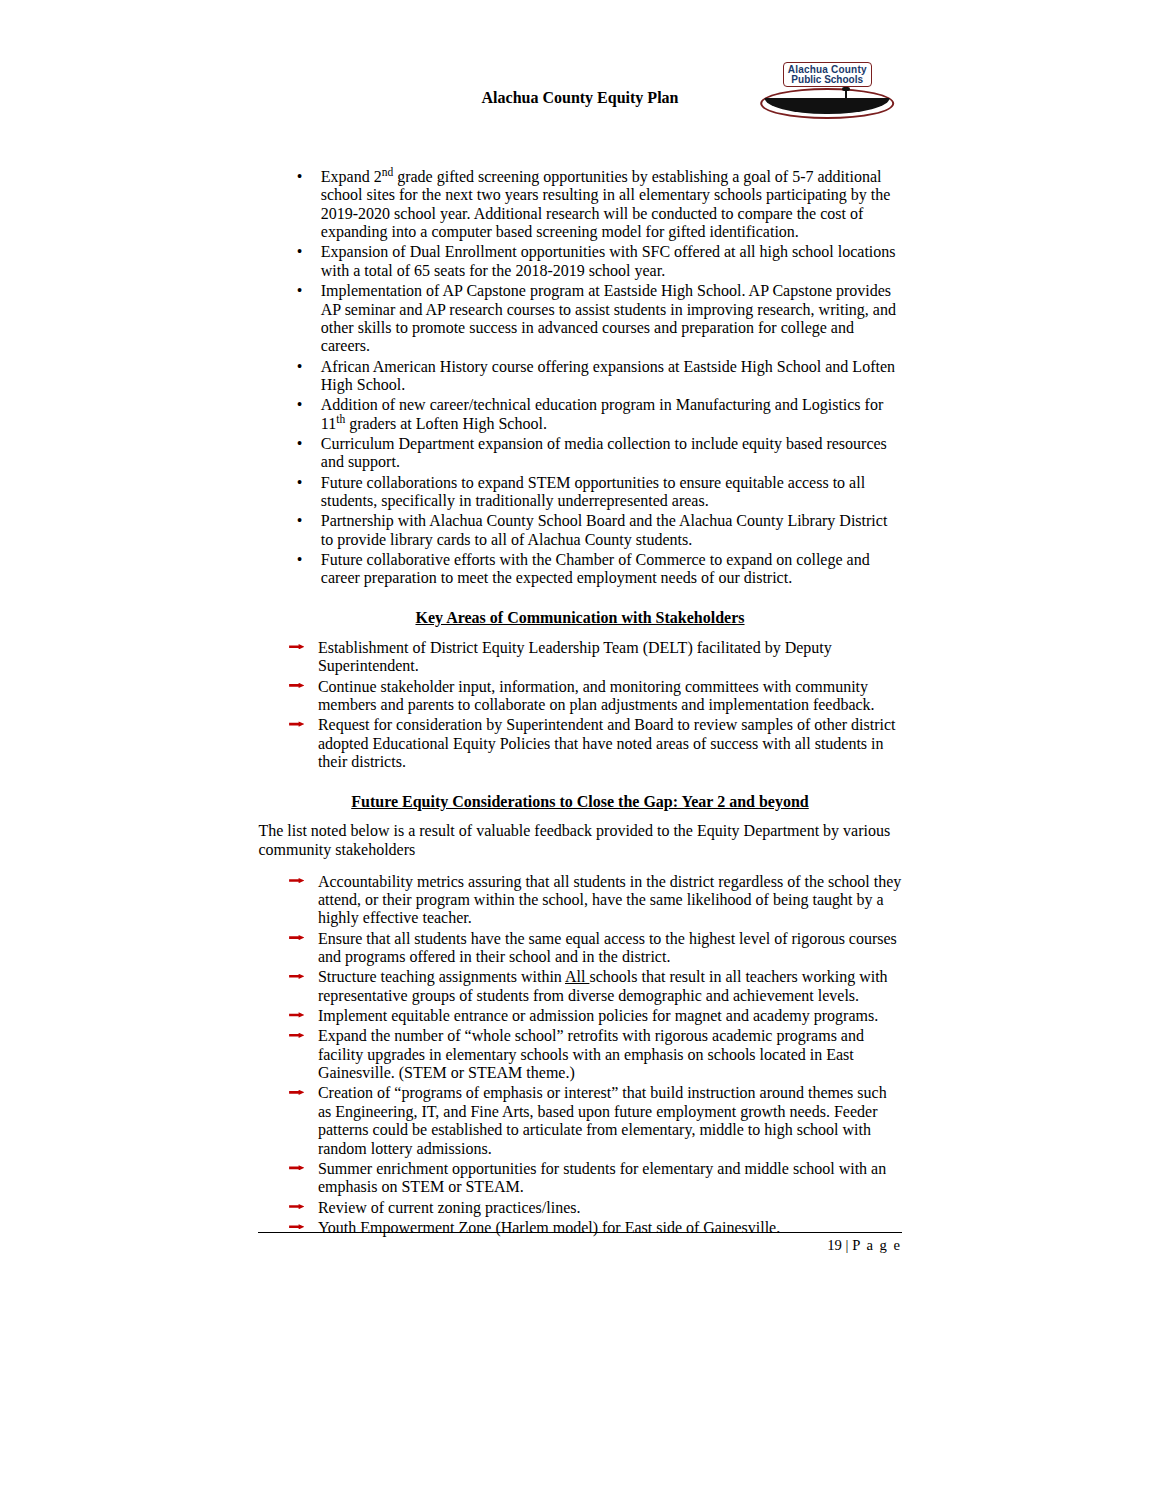Alachua County
Public Schools
Alachua County Equity Plan
Expand 2nd grade gifted screening opportunities by establishing a goal of 5-7 additional school sites for the next two years resulting in all elementary schools participating by the 2019-2020 school year. Additional research will be conducted to compare the cost of expanding into a computer based screening model for gifted identification.
Expansion of Dual Enrollment opportunities with SFC offered at all high school locations with a total of 65 seats for the 2018-2019 school year.
Implementation of AP Capstone program at Eastside High School. AP Capstone provides AP seminar and AP research courses to assist students in improving research, writing, and other skills to promote success in advanced courses and preparation for college and careers.
African American History course offering expansions at Eastside High School and Loften High School.
Addition of new career/technical education program in Manufacturing and Logistics for 11th graders at Loften High School.
Curriculum Department expansion of media collection to include equity based resources and support.
Future collaborations to expand STEM opportunities to ensure equitable access to all students, specifically in traditionally underrepresented areas.
Partnership with Alachua County School Board and the Alachua County Library District to provide library cards to all of Alachua County students.
Future collaborative efforts with the Chamber of Commerce to expand on college and career preparation to meet the expected employment needs of our district.
Key Areas of Communication with Stakeholders
Establishment of District Equity Leadership Team (DELT) facilitated by Deputy Superintendent.
Continue stakeholder input, information, and monitoring committees with community members and parents to collaborate on plan adjustments and implementation feedback.
Request for consideration by Superintendent and Board to review samples of other district adopted Educational Equity Policies that have noted areas of success with all students in their districts.
Future Equity Considerations to Close the Gap: Year 2 and beyond
The list noted below is a result of valuable feedback provided to the Equity Department by various community stakeholders
Accountability metrics assuring that all students in the district regardless of the school they attend, or their program within the school, have the same likelihood of being taught by a highly effective teacher.
Ensure that all students have the same equal access to the highest level of rigorous courses and programs offered in their school and in the district.
Structure teaching assignments within All schools that result in all teachers working with representative groups of students from diverse demographic and achievement levels.
Implement equitable entrance or admission policies for magnet and academy programs.
Expand the number of “whole school” retrofits with rigorous academic programs and facility upgrades in elementary schools with an emphasis on schools located in East Gainesville. (STEM or STEAM theme.)
Creation of “programs of emphasis or interest” that build instruction around themes such as Engineering, IT, and Fine Arts, based upon future employment growth needs. Feeder patterns could be established to articulate from elementary, middle to high school with random lottery admissions.
Summer enrichment opportunities for students for elementary and middle school with an emphasis on STEM or STEAM.
Review of current zoning practices/lines.
Youth Empowerment Zone (Harlem model) for East side of Gainesville.
19 | P a g e